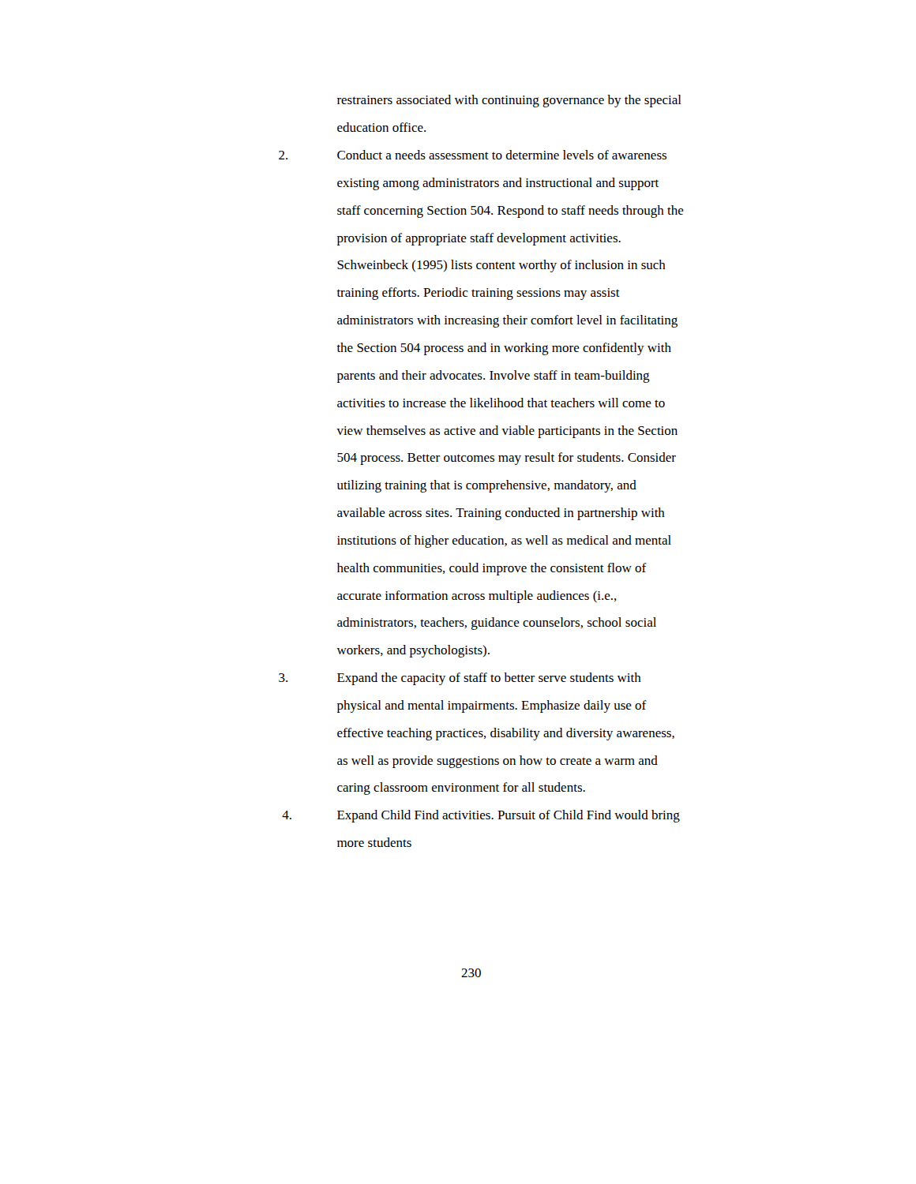restrainers associated with continuing governance by the special education office.
2. Conduct a needs assessment to determine levels of awareness existing among administrators and instructional and support staff concerning Section 504. Respond to staff needs through the provision of appropriate staff development activities. Schweinbeck (1995) lists content worthy of inclusion in such training efforts. Periodic training sessions may assist administrators with increasing their comfort level in facilitating the Section 504 process and in working more confidently with parents and their advocates. Involve staff in team-building activities to increase the likelihood that teachers will come to view themselves as active and viable participants in the Section 504 process. Better outcomes may result for students. Consider utilizing training that is comprehensive, mandatory, and available across sites. Training conducted in partnership with institutions of higher education, as well as medical and mental health communities, could improve the consistent flow of accurate information across multiple audiences (i.e., administrators, teachers, guidance counselors, school social workers, and psychologists).
3. Expand the capacity of staff to better serve students with physical and mental impairments. Emphasize daily use of effective teaching practices, disability and diversity awareness, as well as provide suggestions on how to create a warm and caring classroom environment for all students.
4. Expand Child Find activities. Pursuit of Child Find would bring more students
230